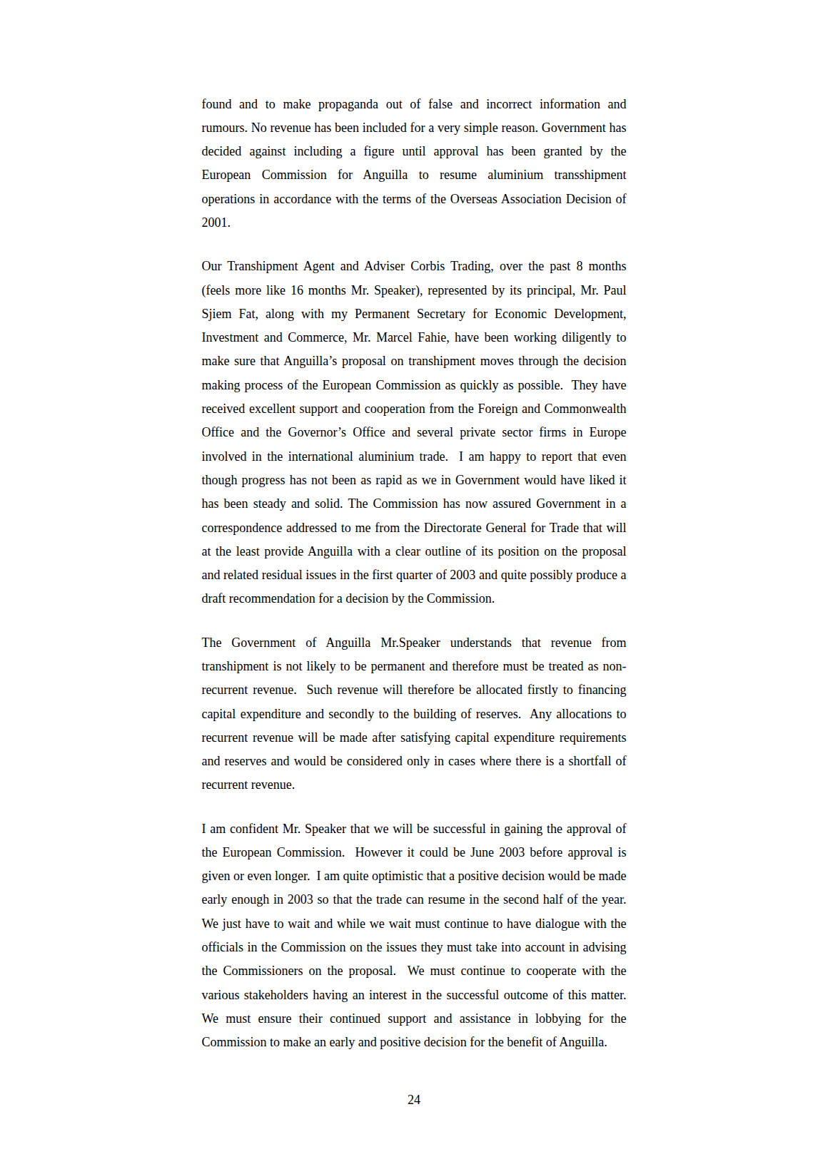found and to make propaganda out of false and incorrect information and rumours. No revenue has been included for a very simple reason. Government has decided against including a figure until approval has been granted by the European Commission for Anguilla to resume aluminium transshipment operations in accordance with the terms of the Overseas Association Decision of 2001.
Our Transhipment Agent and Adviser Corbis Trading, over the past 8 months (feels more like 16 months Mr. Speaker), represented by its principal, Mr. Paul Sjiem Fat, along with my Permanent Secretary for Economic Development, Investment and Commerce, Mr. Marcel Fahie, have been working diligently to make sure that Anguilla’s proposal on transhipment moves through the decision making process of the European Commission as quickly as possible. They have received excellent support and cooperation from the Foreign and Commonwealth Office and the Governor’s Office and several private sector firms in Europe involved in the international aluminium trade. I am happy to report that even though progress has not been as rapid as we in Government would have liked it has been steady and solid. The Commission has now assured Government in a correspondence addressed to me from the Directorate General for Trade that will at the least provide Anguilla with a clear outline of its position on the proposal and related residual issues in the first quarter of 2003 and quite possibly produce a draft recommendation for a decision by the Commission.
The Government of Anguilla Mr.Speaker understands that revenue from transhipment is not likely to be permanent and therefore must be treated as non-recurrent revenue. Such revenue will therefore be allocated firstly to financing capital expenditure and secondly to the building of reserves. Any allocations to recurrent revenue will be made after satisfying capital expenditure requirements and reserves and would be considered only in cases where there is a shortfall of recurrent revenue.
I am confident Mr. Speaker that we will be successful in gaining the approval of the European Commission. However it could be June 2003 before approval is given or even longer. I am quite optimistic that a positive decision would be made early enough in 2003 so that the trade can resume in the second half of the year. We just have to wait and while we wait must continue to have dialogue with the officials in the Commission on the issues they must take into account in advising the Commissioners on the proposal. We must continue to cooperate with the various stakeholders having an interest in the successful outcome of this matter. We must ensure their continued support and assistance in lobbying for the Commission to make an early and positive decision for the benefit of Anguilla.
24